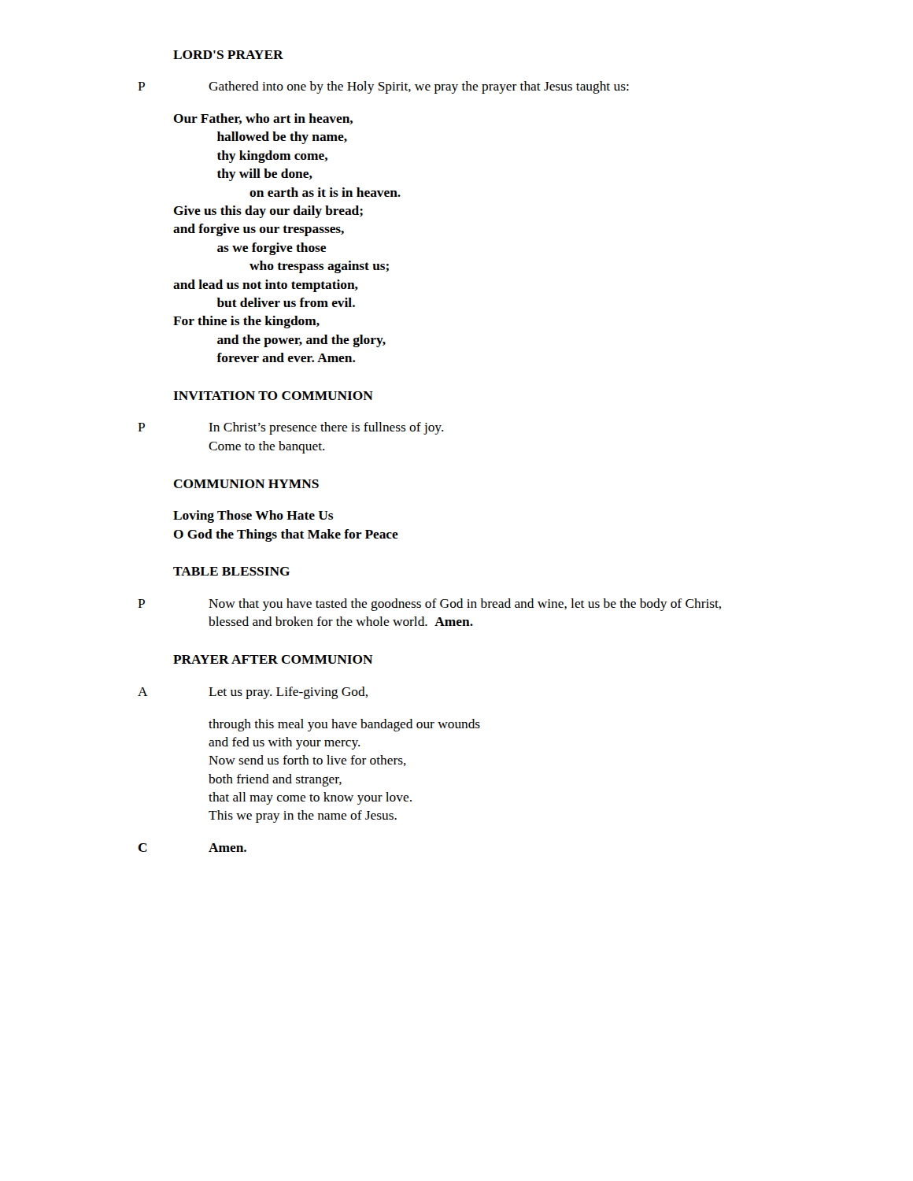Lord's Prayer
PGathered into one by the Holy Spirit, we pray the prayer that Jesus taught us:
Our Father, who art in heaven, hallowed be thy name, thy kingdom come, thy will be done, on earth as it is in heaven. Give us this day our daily bread; and forgive us our trespasses, as we forgive those who trespass against us; and lead us not into temptation, but deliver us from evil. For thine is the kingdom, and the power, and the glory, forever and ever. Amen.
Invitation to Communion
PIn Christ’s presence there is fullness of joy.
Come to the banquet.
Communion Hymns
Loving Those Who Hate Us O God the Things that Make for Peace
Table Blessing
PNow that you have tasted the goodness of God in bread and wine, let us be the body of Christ, blessed and broken for the whole world. Amen.
Prayer after Communion
ALet us pray. Life-giving God,
through this meal you have bandaged our wounds and fed us with your mercy. Now send us forth to live for others, both friend and stranger, that all may come to know your love. This we pray in the name of Jesus.
CAmen.